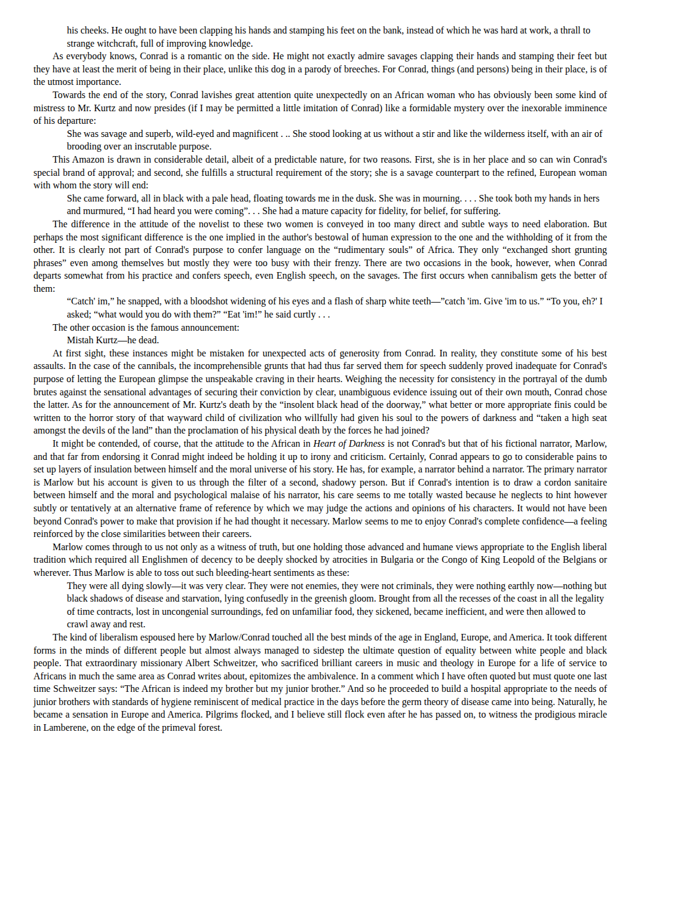his cheeks. He ought to have been clapping his hands and stamping his feet on the bank, instead of which he was hard at work, a thrall to strange witchcraft, full of improving knowledge.
As everybody knows, Conrad is a romantic on the side. He might not exactly admire savages clapping their hands and stamping their feet but they have at least the merit of being in their place, unlike this dog in a parody of breeches. For Conrad, things (and persons) being in their place, is of the utmost importance.
Towards the end of the story, Conrad lavishes great attention quite unexpectedly on an African woman who has obviously been some kind of mistress to Mr. Kurtz and now presides (if I may be permitted a little imitation of Conrad) like a formidable mystery over the inexorable imminence of his departure:
She was savage and superb, wild-eyed and magnificent . .. She stood looking at us without a stir and like the wilderness itself, with an air of brooding over an inscrutable purpose.
This Amazon is drawn in considerable detail, albeit of a predictable nature, for two reasons. First, she is in her place and so can win Conrad's special brand of approval; and second, she fulfills a structural requirement of the story; she is a savage counterpart to the refined, European woman with whom the story will end:
She came forward, all in black with a pale head, floating towards me in the dusk. She was in mourning. . . . She took both my hands in hers and murmured, “I had heard you were coming”. . . She had a mature capacity for fidelity, for belief, for suffering.
The difference in the attitude of the novelist to these two women is conveyed in too many direct and subtle ways to need elaboration. But perhaps the most significant difference is the one implied in the author's bestowal of human expression to the one and the withholding of it from the other. It is clearly not part of Conrad's purpose to confer language on the “rudimentary souls” of Africa. They only “exchanged short grunting phrases” even among themselves but mostly they were too busy with their frenzy. There are two occasions in the book, however, when Conrad departs somewhat from his practice and confers speech, even English speech, on the savages. The first occurs when cannibalism gets the better of them:
“Catch' im,” he snapped, with a bloodshot widening of his eyes and a flash of sharp white teeth—”catch 'im. Give 'im to us.” “To you, eh?' I asked; “what would you do with them?” “Eat 'im!” he said curtly . . .
The other occasion is the famous announcement:
Mistah Kurtz—he dead.
At first sight, these instances might be mistaken for unexpected acts of generosity from Conrad. In reality, they constitute some of his best assaults. In the case of the cannibals, the incomprehensible grunts that had thus far served them for speech suddenly proved inadequate for Conrad's purpose of letting the European glimpse the unspeakable craving in their hearts. Weighing the necessity for consistency in the portrayal of the dumb brutes against the sensational advantages of securing their conviction by clear, unambiguous evidence issuing out of their own mouth, Conrad chose the latter. As for the announcement of Mr. Kurtz's death by the “insolent black head of the doorway,” what better or more appropriate finis could be written to the horror story of that wayward child of civilization who willfully had given his soul to the powers of darkness and “taken a high seat amongst the devils of the land” than the proclamation of his physical death by the forces he had joined?
It might be contended, of course, that the attitude to the African in Heart of Darkness is not Conrad's but that of his fictional narrator, Marlow, and that far from endorsing it Conrad might indeed be holding it up to irony and criticism. Certainly, Conrad appears to go to considerable pains to set up layers of insulation between himself and the moral universe of his story. He has, for example, a narrator behind a narrator. The primary narrator is Marlow but his account is given to us through the filter of a second, shadowy person. But if Conrad's intention is to draw a cordon sanitaire between himself and the moral and psychological malaise of his narrator, his care seems to me totally wasted because he neglects to hint however subtly or tentatively at an alternative frame of reference by which we may judge the actions and opinions of his characters. It would not have been beyond Conrad's power to make that provision if he had thought it necessary. Marlow seems to me to enjoy Conrad's complete confidence—a feeling reinforced by the close similarities between their careers.
Marlow comes through to us not only as a witness of truth, but one holding those advanced and humane views appropriate to the English liberal tradition which required all Englishmen of decency to be deeply shocked by atrocities in Bulgaria or the Congo of King Leopold of the Belgians or wherever. Thus Marlow is able to toss out such bleeding-heart sentiments as these:
They were all dying slowly—it was very clear. They were not enemies, they were not criminals, they were nothing earthly now—nothing but black shadows of disease and starvation, lying confusedly in the greenish gloom. Brought from all the recesses of the coast in all the legality of time contracts, lost in uncongenial surroundings, fed on unfamiliar food, they sickened, became inefficient, and were then allowed to crawl away and rest.
The kind of liberalism espoused here by Marlow/Conrad touched all the best minds of the age in England, Europe, and America. It took different forms in the minds of different people but almost always managed to sidestep the ultimate question of equality between white people and black people. That extraordinary missionary Albert Schweitzer, who sacrificed brilliant careers in music and theology in Europe for a life of service to Africans in much the same area as Conrad writes about, epitomizes the ambivalence. In a comment which I have often quoted but must quote one last time Schweitzer says: “The African is indeed my brother but my junior brother.” And so he proceeded to build a hospital appropriate to the needs of junior brothers with standards of hygiene reminiscent of medical practice in the days before the germ theory of disease came into being. Naturally, he became a sensation in Europe and America. Pilgrims flocked, and I believe still flock even after he has passed on, to witness the prodigious miracle in Lamberene, on the edge of the primeval forest.